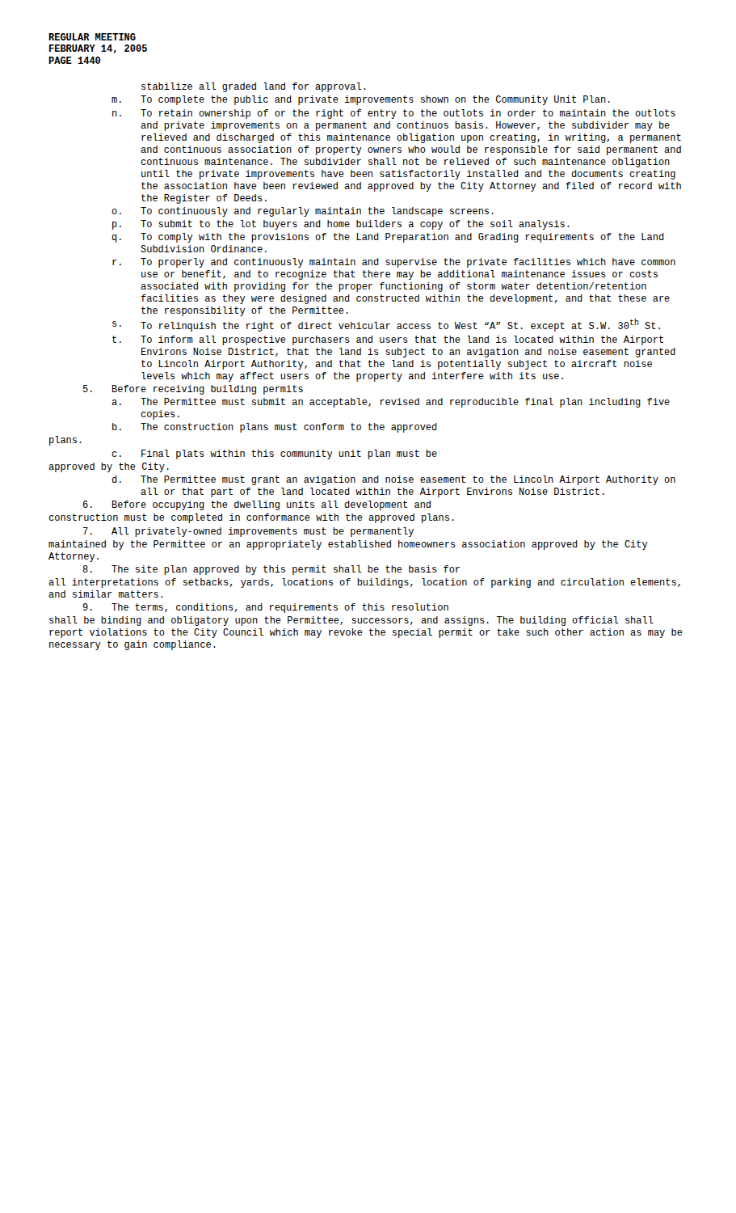REGULAR MEETING
FEBRUARY 14, 2005
PAGE 1440
stabilize all graded land for approval.
m.
To complete the public and private improvements shown on the Community Unit Plan.
n.
To retain ownership of or the right of entry to the outlots in order to maintain the outlots and private improvements on a permanent and continuos basis. However, the subdivider may be relieved and discharged of this maintenance obligation upon creating, in writing, a permanent and continuous association of property owners who would be responsible for said permanent and continuous maintenance. The subdivider shall not be relieved of such maintenance obligation until the private improvements have been satisfactorily installed and the documents creating the association have been reviewed and approved by the City Attorney and filed of record with the Register of Deeds.
o.
To continuously and regularly maintain the landscape screens.
p.
To submit to the lot buyers and home builders a copy of the soil analysis.
q.
To comply with the provisions of the Land Preparation and Grading requirements of the Land Subdivision Ordinance.
r.
To properly and continuously maintain and supervise the private facilities which have common use or benefit, and to recognize that there may be additional maintenance issues or costs associated with providing for the proper functioning of storm water detention/retention facilities as they were designed and constructed within the development, and that these are the responsibility of the Permittee.
s.
To relinquish the right of direct vehicular access to West “A” St. except at S.W. 30th St.
t.
To inform all prospective purchasers and users that the land is located within the Airport Environs Noise District, that the land is subject to an avigation and noise easement granted to Lincoln Airport Authority, and that the land is potentially subject to aircraft noise levels which may affect users of the property and interfere with its use.
5.
Before receiving building permits
a.
The Permittee must submit an acceptable, revised and reproducible final plan including five copies.
b.
The construction plans must conform to the approved
plans.
c.
Final plats within this community unit plan must be
approved by the City.
d.
The Permittee must grant an avigation and noise easement to the Lincoln Airport Authority on all or that part of the land located within the Airport Environs Noise District.
6.
Before occupying the dwelling units all development and
construction must be completed in conformance with the approved plans.
7.
All privately-owned improvements must be permanently
maintained by the Permittee or an appropriately established homeowners association approved by the City Attorney.
8.
The site plan approved by this permit shall be the basis for
all interpretations of setbacks, yards, locations of buildings, location of parking and circulation elements, and similar matters.
9.
The terms, conditions, and requirements of this resolution
shall be binding and obligatory upon the Permittee, successors, and assigns. The building official shall report violations to the City Council which may revoke the special permit or take such other action as may be necessary to gain compliance.